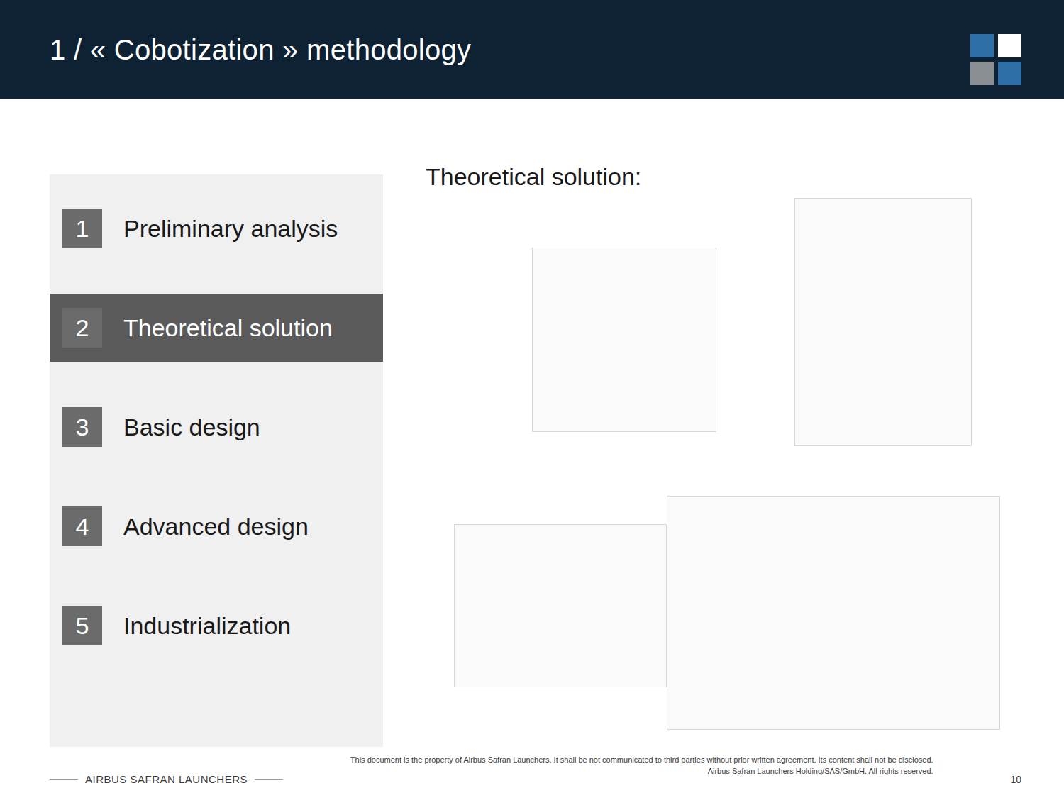1 / « Cobotization » methodology
1 Preliminary analysis
2 Theoretical solution
3 Basic design
4 Advanced design
5 Industrialization
Theoretical solution:
AIRBUS SAFRAN LAUNCHERS
This document is the property of Airbus Safran Launchers. It shall be not communicated to third parties without prior written agreement. Its content shall not be disclosed.
Airbus Safran Launchers Holding/SAS/GmbH. All rights reserved.
10